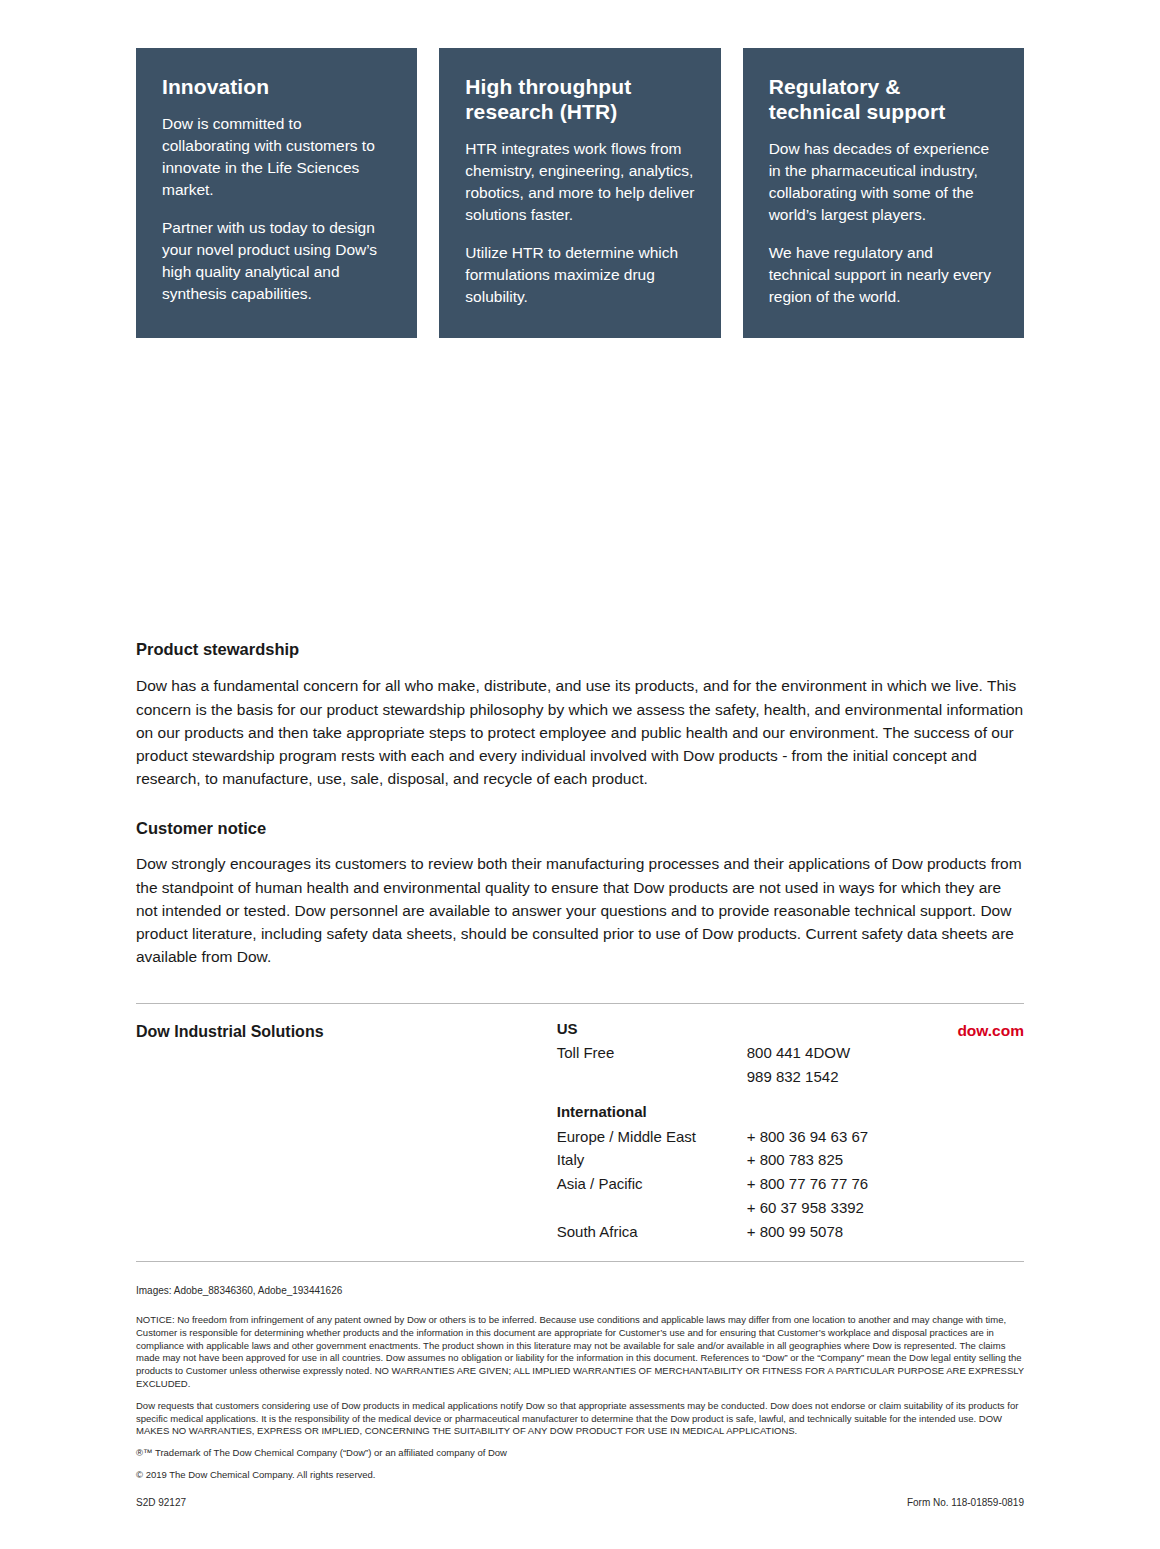Innovation
Dow is committed to collaborating with customers to innovate in the Life Sciences market.
Partner with us today to design your novel product using Dow’s high quality analytical and synthesis capabilities.
High throughput research (HTR)
HTR integrates work flows from chemistry, engineering, analytics, robotics, and more to help deliver solutions faster.
Utilize HTR to determine which formulations maximize drug solubility.
Regulatory & technical support
Dow has decades of experience in the pharmaceutical industry, collaborating with some of the world’s largest players.
We have regulatory and technical support in nearly every region of the world.
Product stewardship
Dow has a fundamental concern for all who make, distribute, and use its products, and for the environment in which we live. This concern is the basis for our product stewardship philosophy by which we assess the safety, health, and environmental information on our products and then take appropriate steps to protect employee and public health and our environment. The success of our product stewardship program rests with each and every individual involved with Dow products - from the initial concept and research, to manufacture, use, sale, disposal, and recycle of each product.
Customer notice
Dow strongly encourages its customers to review both their manufacturing processes and their applications of Dow products from the standpoint of human health and environmental quality to ensure that Dow products are not used in ways for which they are not intended or tested. Dow personnel are available to answer your questions and to provide reasonable technical support. Dow product literature, including safety data sheets, should be consulted prior to use of Dow products. Current safety data sheets are available from Dow.
Dow Industrial Solutions
US
| Toll Free | 800 441 4DOW |
| | 989 832 1542 |
International
| Europe / Middle East | + 800 36 94 63 67 |
| Italy | + 800 783 825 |
| Asia / Pacific | + 800 77 76 77 76 |
| | + 60 37 958 3392 |
| South Africa | + 800 99 5078 |
dow.com
Images: Adobe_88346360, Adobe_193441626
NOTICE: No freedom from infringement of any patent owned by Dow or others is to be inferred. Because use conditions and applicable laws may differ from one location to another and may change with time, Customer is responsible for determining whether products and the information in this document are appropriate for Customer’s use and for ensuring that Customer’s workplace and disposal practices are in compliance with applicable laws and other government enactments. The product shown in this literature may not be available for sale and/or available in all geographies where Dow is represented. The claims made may not have been approved for use in all countries. Dow assumes no obligation or liability for the information in this document. References to “Dow” or the “Company” mean the Dow legal entity selling the products to Customer unless otherwise expressly noted. NO WARRANTIES ARE GIVEN; ALL IMPLIED WARRANTIES OF MERCHANTABILITY OR FITNESS FOR A PARTICULAR PURPOSE ARE EXPRESSLY EXCLUDED.
Dow requests that customers considering use of Dow products in medical applications notify Dow so that appropriate assessments may be conducted. Dow does not endorse or claim suitability of its products for specific medical applications. It is the responsibility of the medical device or pharmaceutical manufacturer to determine that the Dow product is safe, lawful, and technically suitable for the intended use. DOW MAKES NO WARRANTIES, EXPRESS OR IMPLIED, CONCERNING THE SUITABILITY OF ANY DOW PRODUCT FOR USE IN MEDICAL APPLICATIONS.
®™ Trademark of The Dow Chemical Company (“Dow”) or an affiliated company of Dow
© 2019 The Dow Chemical Company. All rights reserved.
S2D 92127 Form No. 118-01859-0819